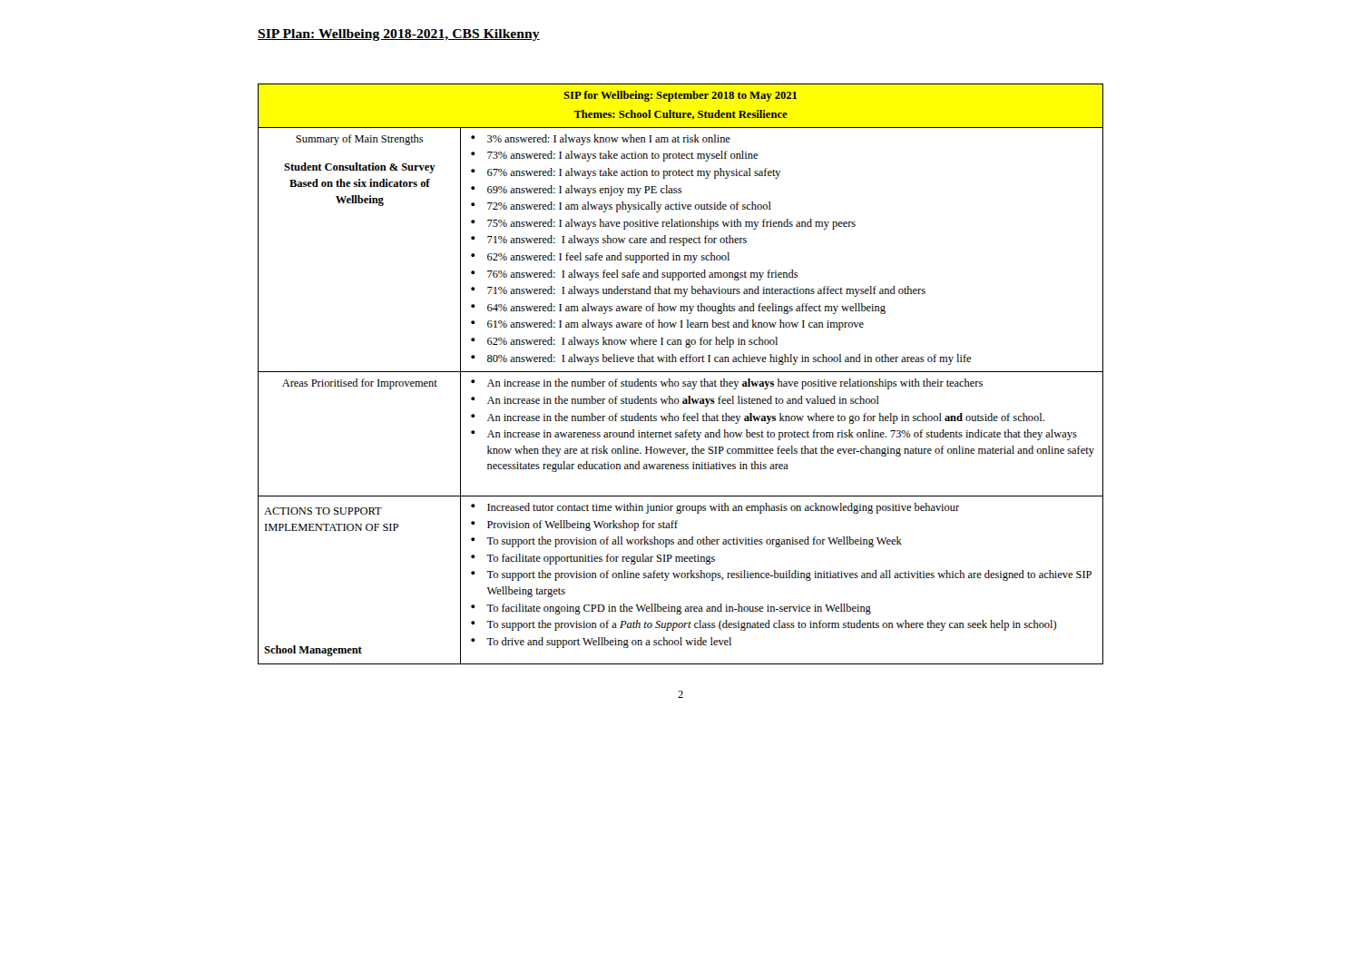SIP Plan: Wellbeing 2018-2021, CBS Kilkenny
| SIP for Wellbeing: September 2018 to May 2021 Themes: School Culture, Student Resilience |
| Summary of Main Strengths Student Consultation & Survey Based on the six indicators of Wellbeing | 3% answered: I always know when I am at risk online 73% answered: I always take action to protect myself online 67% answered: I always take action to protect my physical safety 69% answered: I always enjoy my PE class 72% answered: I am always physically active outside of school 75% answered: I always have positive relationships with my friends and my peers 71% answered: I always show care and respect for others 62% answered: I feel safe and supported in my school 76% answered: I always feel safe and supported amongst my friends 71% answered: I always understand that my behaviours and interactions affect myself and others 64% answered: I am always aware of how my thoughts and feelings affect my wellbeing 61% answered: I am always aware of how I learn best and know how I can improve 62% answered: I always know where I can go for help in school 80% answered: I always believe that with effort I can achieve highly in school and in other areas of my life |
| Areas Prioritised for Improvement | An increase in the number of students who say that they always have positive relationships with their teachers An increase in the number of students who always feel listened to and valued in school An increase in the number of students who feel that they always know where to go for help in school and outside of school. An increase in awareness around internet safety and how best to protect from risk online. 73% of students indicate that they always know when they are at risk online. However, the SIP committee feels that the ever-changing nature of online material and online safety necessitates regular education and awareness initiatives in this area |
| ACTIONS TO SUPPORT IMPLEMENTATION OF SIP School Management | Increased tutor contact time within junior groups with an emphasis on acknowledging positive behaviour Provision of Wellbeing Workshop for staff To support the provision of all workshops and other activities organised for Wellbeing Week To facilitate opportunities for regular SIP meetings To support the provision of online safety workshops, resilience-building initiatives and all activities which are designed to achieve SIP Wellbeing targets To facilitate ongoing CPD in the Wellbeing area and in-house in-service in Wellbeing To support the provision of a Path to Support class (designated class to inform students on where they can seek help in school) To drive and support Wellbeing on a school wide level |
2